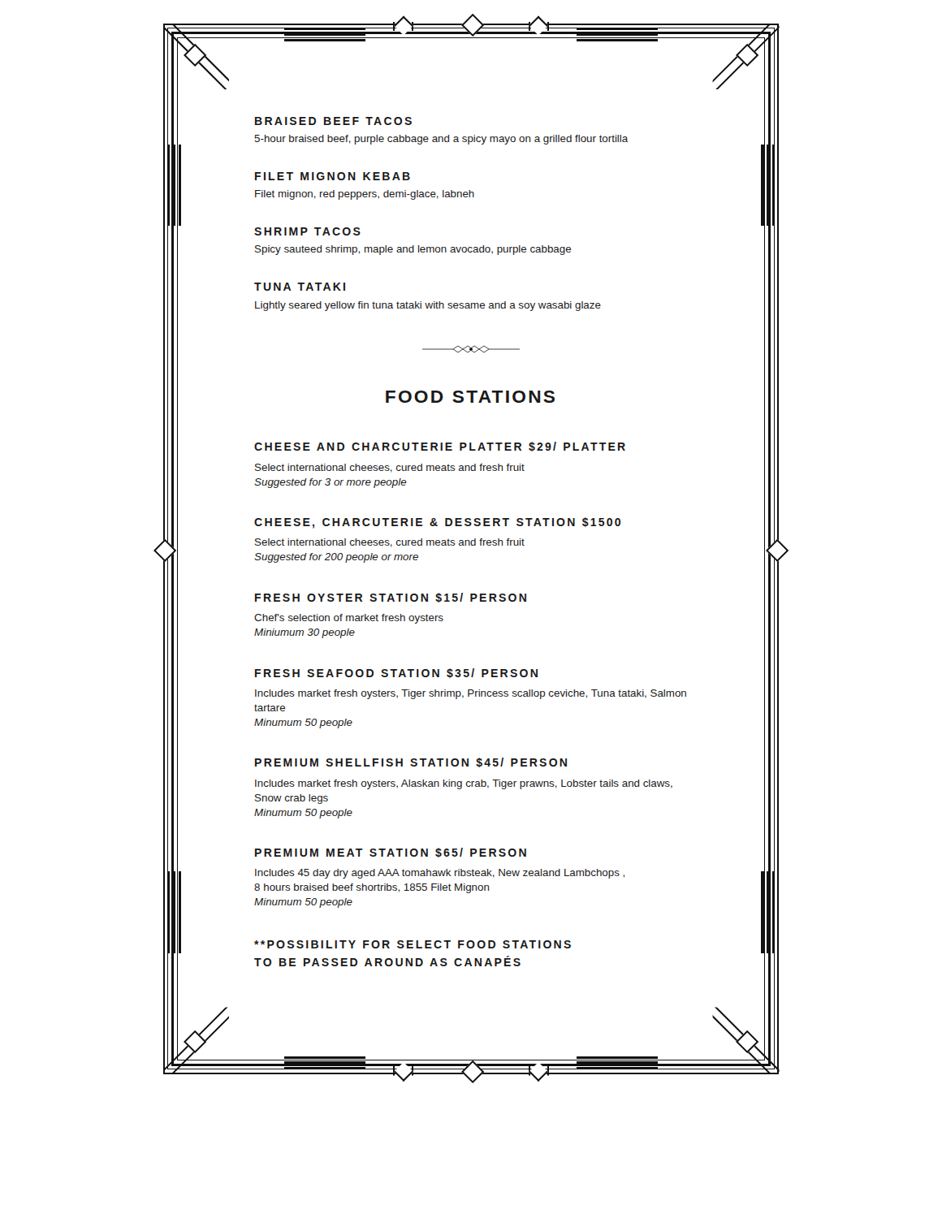Braised Beef Tacos
5-hour braised beef, purple cabbage and a spicy mayo on a grilled flour tortilla
Filet Mignon Kebab
Filet mignon, red peppers, demi-glace, labneh
Shrimp Tacos
Spicy sauteed shrimp, maple and lemon avocado, purple cabbage
Tuna Tataki
Lightly seared yellow fin tuna tataki with sesame and a soy wasabi glaze
Food Stations
Cheese and Charcuterie Platter $29/ Platter
Select international cheeses, cured meats and fresh fruit
Suggested for 3 or more people
Cheese, Charcuterie & Dessert Station $1500
Select international cheeses, cured meats and fresh fruit
Suggested for 200 people or more
Fresh Oyster Station $15/ Person
Chef's selection of market fresh oysters
Miniumum 30 people
Fresh Seafood Station $35/ Person
Includes market fresh oysters, Tiger shrimp, Princess scallop ceviche, Tuna tataki, Salmon tartare
Minumum 50 people
Premium Shellfish Station $45/ Person
Includes market fresh oysters, Alaskan king crab, Tiger prawns, Lobster tails and claws, Snow crab legs
Minumum 50 people
Premium Meat Station $65/ Person
Includes 45 day dry aged AAA tomahawk ribsteak, New zealand Lambchops ,
8 hours braised beef shortribs, 1855 Filet Mignon
Minumum 50 people
**Possibility for select food stations
to be passed around as canapés